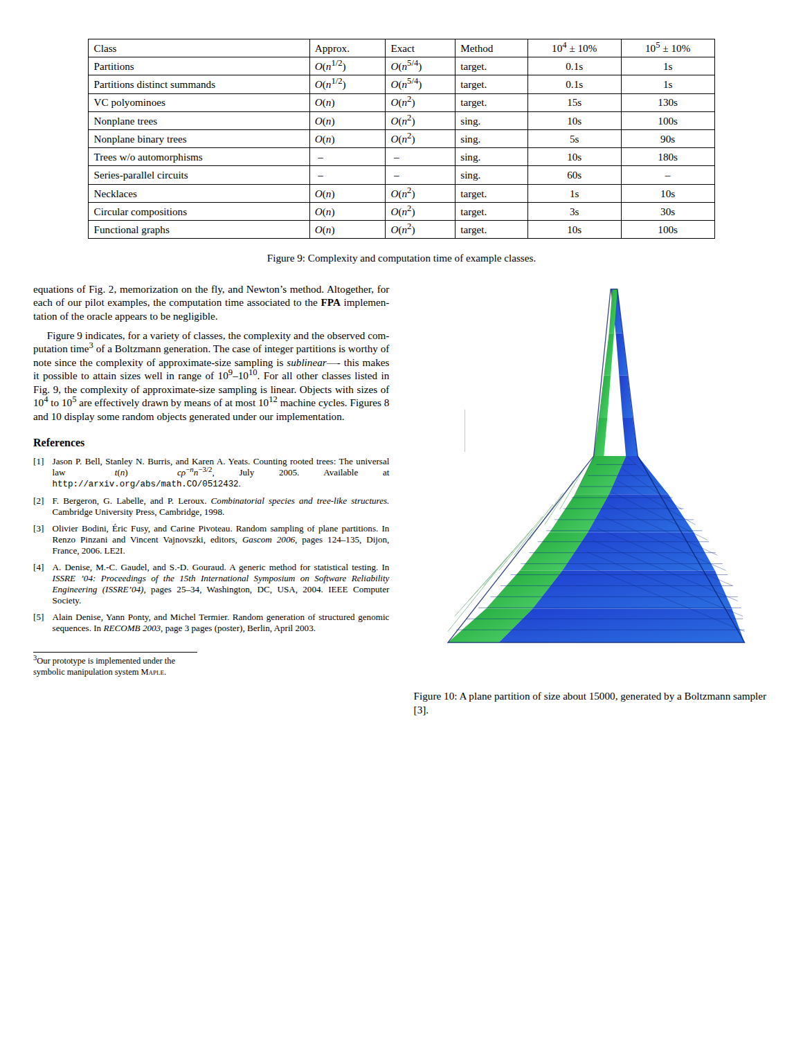| Class | Approx. | Exact | Method | 10 4 ± 10% | 10 5 ± 10% |
| --- | --- | --- | --- | --- | --- |
| Partitions | O ( n 1/2 ) | O ( n 5/4 ) | target. | 0.1s | 1s |
| Partitions distinct summands | O ( n 1/2 ) | O ( n 5/4 ) | target. | 0.1s | 1s |
| VC polyominoes | O ( n ) | O ( n 2 ) | target. | 15s | 130s |
| Nonplane trees | O ( n ) | O ( n 2 ) | sing. | 10s | 100s |
| Nonplane binary trees | O ( n ) | O ( n 2 ) | sing. | 5s | 90s |
| Trees w/o automorphisms | – | – | sing. | 10s | 180s |
| Series-parallel circuits | – | – | sing. | 60s | – |
| Necklaces | O ( n ) | O ( n 2 ) | target. | 1s | 10s |
| Circular compositions | O ( n ) | O ( n 2 ) | target. | 3s | 30s |
| Functional graphs | O ( n ) | O ( n 2 ) | target. | 10s | 100s |
Figure 9: Complexity and computation time of example classes.
equations of Fig. 2, memorization on the fly, and Newton’s method. Altogether, for each of our pilot examples, the computation time associated to the FPA implementation of the oracle appears to be negligible.
Figure 9 indicates, for a variety of classes, the complexity and the observed computation time3 of a Boltzmann generation. The case of integer partitions is worthy of note since the complexity of approximate-size sampling is sublinear—- this makes it possible to attain sizes well in range of 109–1010. For all other classes listed in Fig. 9, the complexity of approximate-size sampling is linear. Objects with sizes of 104 to 105 are effectively drawn by means of at most 1012 machine cycles. Figures 8 and 10 display some random objects generated under our implementation.
References
Jason P. Bell, Stanley N. Burris, and Karen A. Yeats. Counting rooted trees: The universal law t(n) cρ−nn−3/2, July 2005. Available at http://arxiv.org/abs/math.CO/0512432.
F. Bergeron, G. Labelle, and P. Leroux. Combinatorial species and tree-like structures. Cambridge University Press, Cambridge, 1998.
Olivier Bodini, Éric Fusy, and Carine Pivoteau. Random sampling of plane partitions. In Renzo Pinzani and Vincent Vajnovszki, editors, Gascom 2006, pages 124–135, Dijon, France, 2006. LE2I.
A. Denise, M.-C. Gaudel, and S.-D. Gouraud. A generic method for statistical testing. In ISSRE ’04: Proceedings of the 15th International Symposium on Software Reliability Engineering (ISSRE’04), pages 25–34, Washington, DC, USA, 2004. IEEE Computer Society.
Alain Denise, Yann Ponty, and Michel Termier. Random generation of structured genomic sequences. In RECOMB 2003, page 3 pages (poster), Berlin, April 2003.
3Our prototype is implemented under the symbolic manipulation system Maple.
Figure 10: A plane partition of size about 15000, generated by a Boltzmann sampler [3].